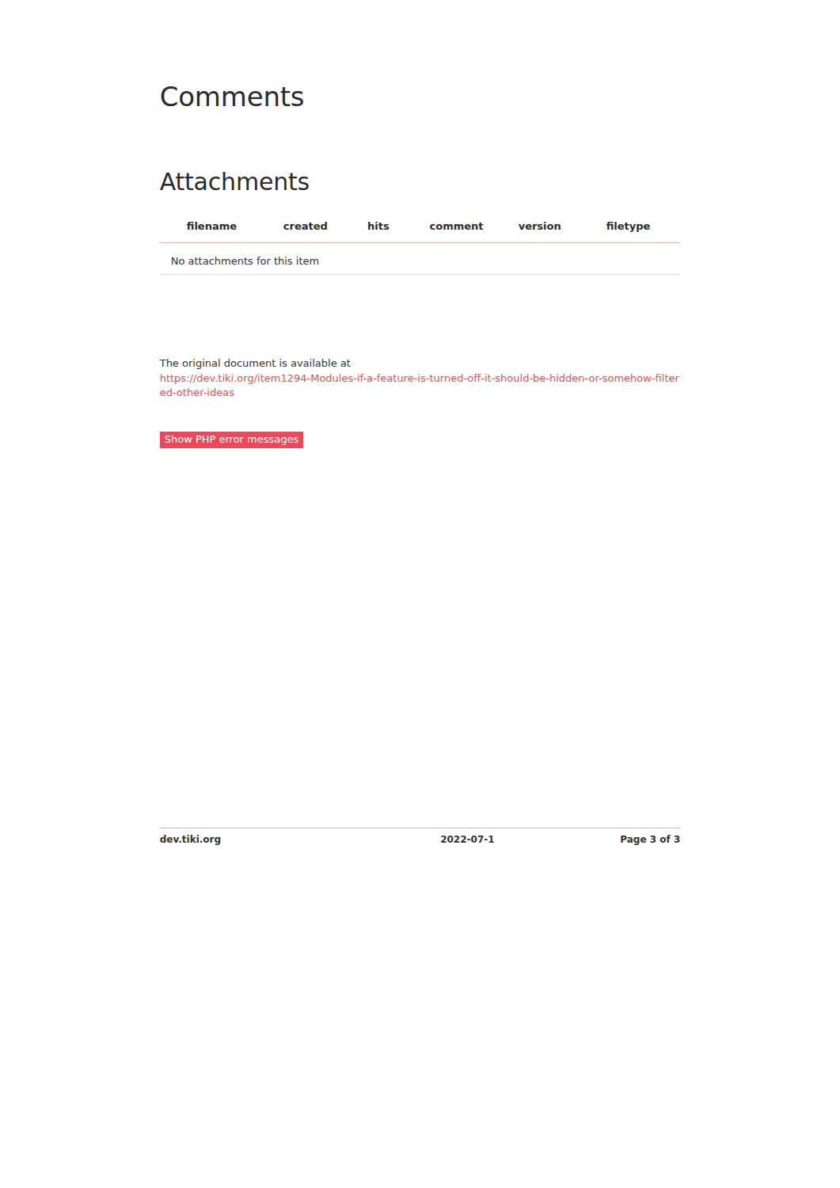Comments
Attachments
| filename | created | hits | comment | version | filetype |
| --- | --- | --- | --- | --- | --- |
| No attachments for this item |
The original document is available at
https://dev.tiki.org/item1294-Modules-if-a-feature-is-turned-off-it-should-be-hidden-or-somehow-filtered-other-ideas
Show PHP error messages
dev.tiki.org
2022-07-1
Page 3 of 3